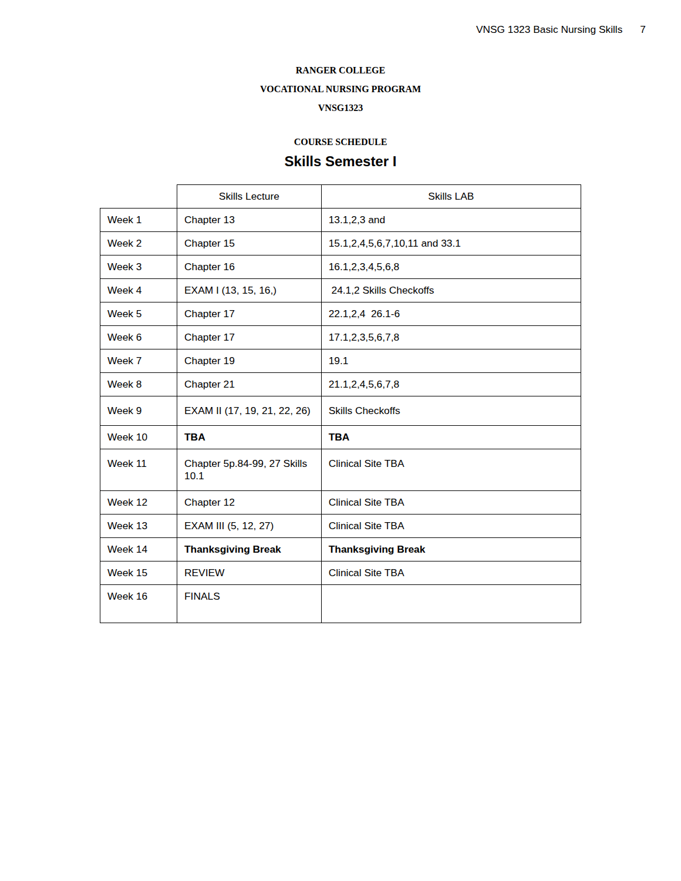VNSG 1323 Basic Nursing Skills 7
RANGER COLLEGE
VOCATIONAL NURSING PROGRAM
VNSG1323
COURSE SCHEDULE
Skills Semester I
| | Skills Lecture | Skills LAB |
| --- | --- | --- |
| Week 1 | Chapter 13 | 13.1,2,3 and |
| Week 2 | Chapter 15 | 15.1,2,4,5,6,7,10,11 and 33.1 |
| Week 3 | Chapter 16 | 16.1,2,3,4,5,6,8 |
| Week 4 | EXAM I (13, 15, 16,) | 24.1,2 Skills Checkoffs |
| Week 5 | Chapter 17 | 22.1,2,4 26.1-6 |
| Week 6 | Chapter 17 | 17.1,2,3,5,6,7,8 |
| Week 7 | Chapter 19 | 19.1 |
| Week 8 | Chapter 21 | 21.1,2,4,5,6,7,8 |
| Week 9 | EXAM II (17, 19, 21, 22, 26) | Skills Checkoffs |
| Week 10 | TBA | TBA |
| Week 11 | Chapter 5p.84-99, 27 Skills 10.1 | Clinical Site TBA |
| Week 12 | Chapter 12 | Clinical Site TBA |
| Week 13 | EXAM III (5, 12, 27) | Clinical Site TBA |
| Week 14 | Thanksgiving Break | Thanksgiving Break |
| Week 15 | REVIEW | Clinical Site TBA |
| Week 16 | FINALS | |